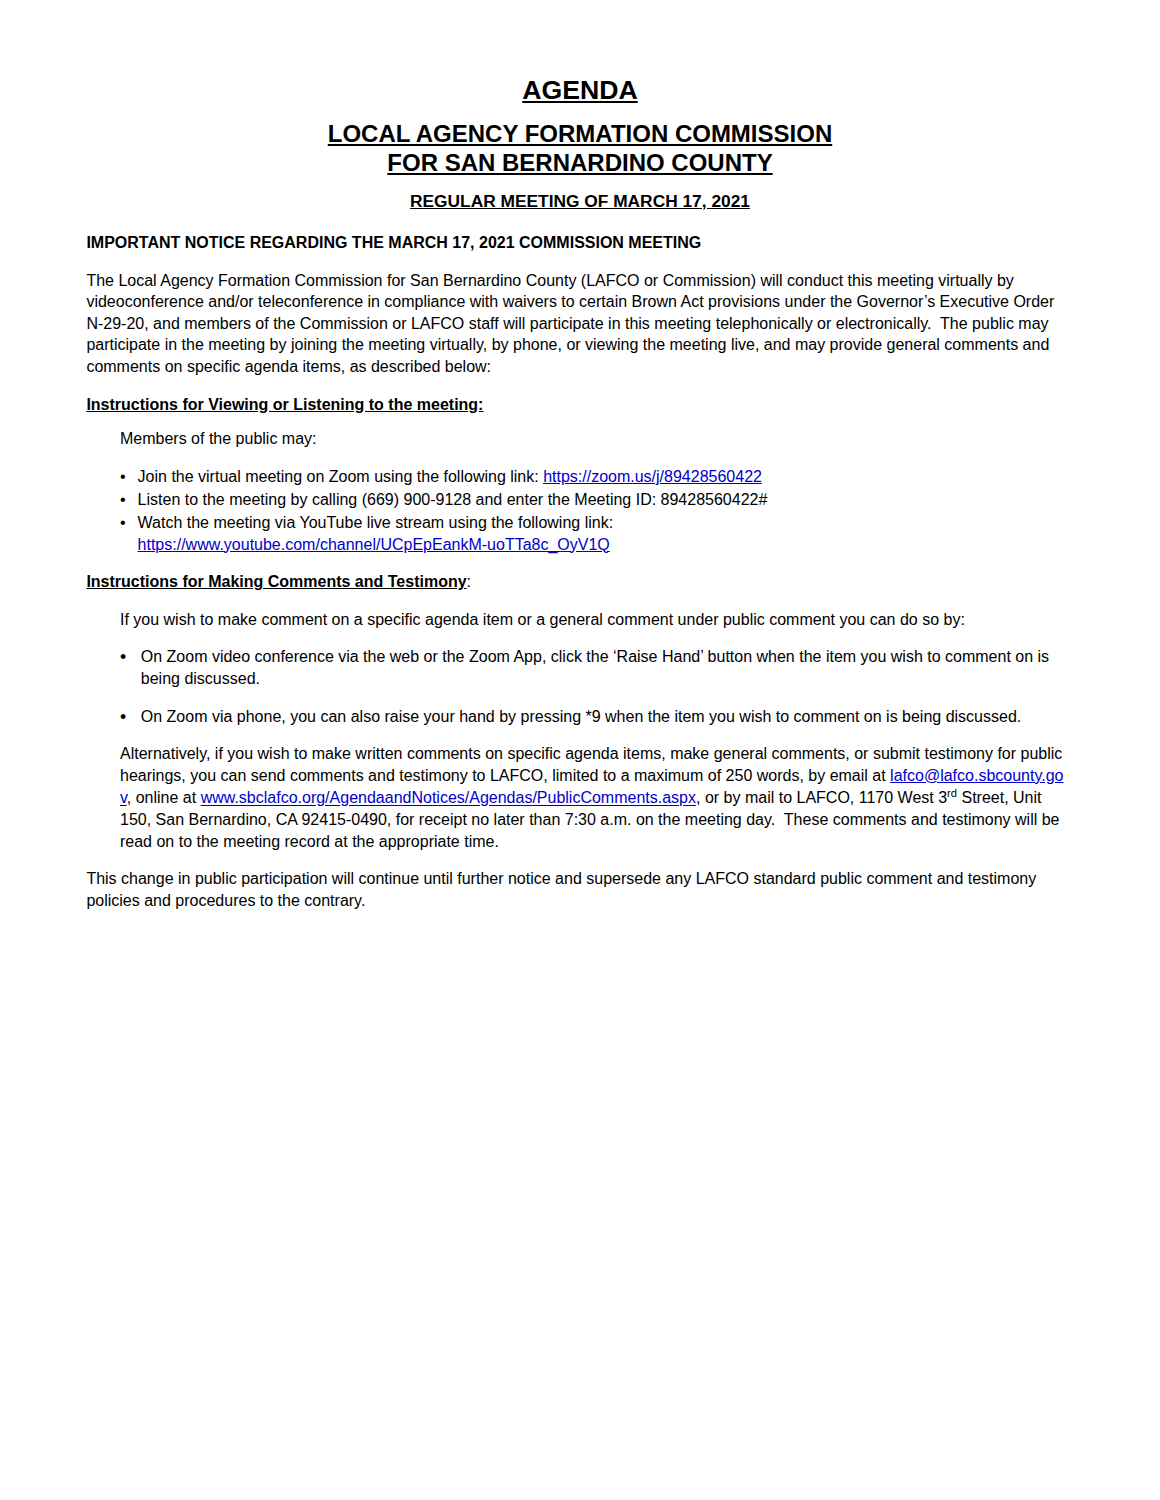AGENDA
LOCAL AGENCY FORMATION COMMISSION
FOR SAN BERNARDINO COUNTY
REGULAR MEETING OF MARCH 17, 2021
IMPORTANT NOTICE REGARDING THE MARCH 17, 2021 COMMISSION MEETING
The Local Agency Formation Commission for San Bernardino County (LAFCO or Commission) will conduct this meeting virtually by videoconference and/or teleconference in compliance with waivers to certain Brown Act provisions under the Governor’s Executive Order N-29-20, and members of the Commission or LAFCO staff will participate in this meeting telephonically or electronically. The public may participate in the meeting by joining the meeting virtually, by phone, or viewing the meeting live, and may provide general comments and comments on specific agenda items, as described below:
Instructions for Viewing or Listening to the meeting:
Members of the public may:
Join the virtual meeting on Zoom using the following link: https://zoom.us/j/89428560422
Listen to the meeting by calling (669) 900-9128 and enter the Meeting ID: 89428560422#
Watch the meeting via YouTube live stream using the following link:
https://www.youtube.com/channel/UCpEpEankM-uoTTa8c_OyV1Q
Instructions for Making Comments and Testimony:
If you wish to make comment on a specific agenda item or a general comment under public comment you can do so by:
On Zoom video conference via the web or the Zoom App, click the ‘Raise Hand’ button when the item you wish to comment on is being discussed.
On Zoom via phone, you can also raise your hand by pressing *9 when the item you wish to comment on is being discussed.
Alternatively, if you wish to make written comments on specific agenda items, make general comments, or submit testimony for public hearings, you can send comments and testimony to LAFCO, limited to a maximum of 250 words, by email at lafco@lafco.sbcounty.gov, online at www.sbclafco.org/AgendaandNotices/Agendas/PublicComments.aspx, or by mail to LAFCO, 1170 West 3rd Street, Unit 150, San Bernardino, CA 92415-0490, for receipt no later than 7:30 a.m. on the meeting day. These comments and testimony will be read on to the meeting record at the appropriate time.
This change in public participation will continue until further notice and supersede any LAFCO standard public comment and testimony policies and procedures to the contrary.